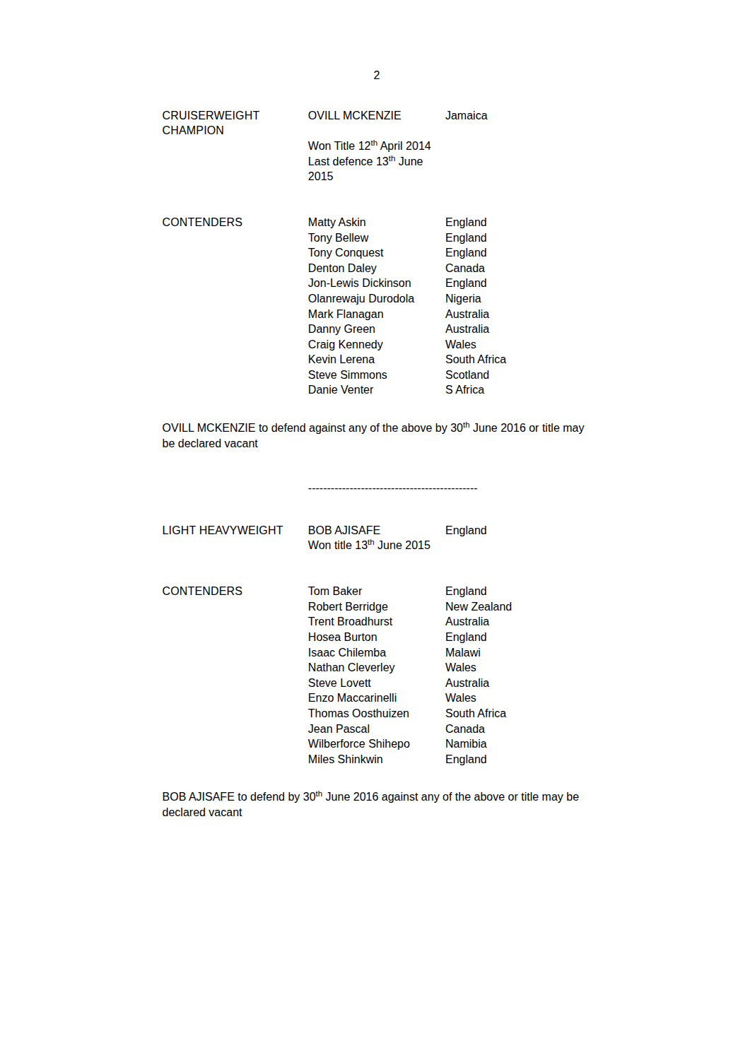2
| CRUISERWEIGHT CHAMPION | OVILL MCKENZIE | Jamaica |
| | Won Title 12 th April 2014 | |
| | Last defence 13 th June 2015 | |
| CONTENDERS | Matty Askin | England |
| | Tony Bellew | England |
| | Tony Conquest | England |
| | Denton Daley | Canada |
| | Jon-Lewis Dickinson | England |
| | Olanrewaju Durodola | Nigeria |
| | Mark Flanagan | Australia |
| | Danny Green | Australia |
| | Craig Kennedy | Wales |
| | Kevin Lerena | South Africa |
| | Steve Simmons | Scotland |
| | Danie Venter | S Africa |
OVILL MCKENZIE to defend against any of the above by 30th June 2016 or title may be declared vacant
---------------------------------------------
| LIGHT HEAVYWEIGHT | BOB AJISAFE | England |
| | Won title 13 th June 2015 | |
| CONTENDERS | Tom Baker | England |
| | Robert Berridge | New Zealand |
| | Trent Broadhurst | Australia |
| | Hosea Burton | England |
| | Isaac Chilemba | Malawi |
| | Nathan Cleverley | Wales |
| | Steve Lovett | Australia |
| | Enzo Maccarinelli | Wales |
| | Thomas Oosthuizen | South Africa |
| | Jean Pascal | Canada |
| | Wilberforce Shihepo | Namibia |
| | Miles Shinkwin | England |
BOB AJISAFE to defend by 30th June 2016 against any of the above or title may be declared vacant